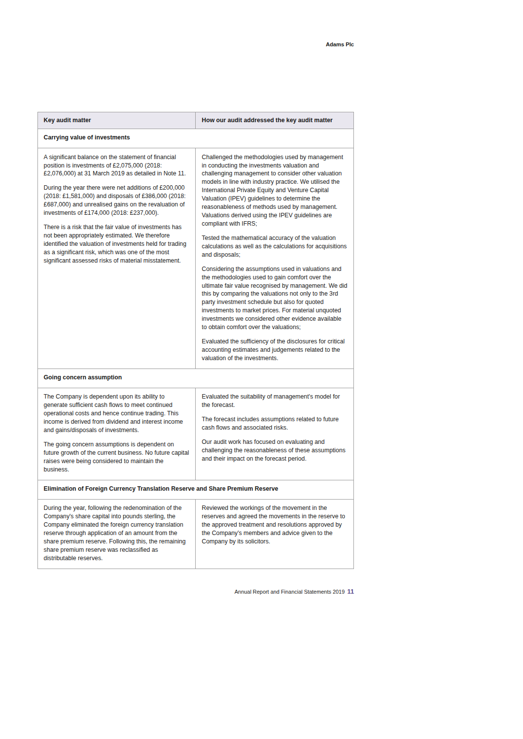Adams Plc
| Key audit matter | How our audit addressed the key audit matter |
| --- | --- |
| Carrying value of investments |
| A significant balance on the statement of financial position is investments of £2,075,000 (2018: £2,076,000) at 31 March 2019 as detailed in Note 11. During the year there were net additions of £200,000 (2018: £1,581,000) and disposals of £386,000 (2018: £687,000) and unrealised gains on the revaluation of investments of £174,000 (2018: £237,000). There is a risk that the fair value of investments has not been appropriately estimated. We therefore identified the valuation of investments held for trading as a significant risk, which was one of the most significant assessed risks of material misstatement. | Challenged the methodologies used by management in conducting the investments valuation and challenging management to consider other valuation models in line with industry practice. We utilised the International Private Equity and Venture Capital Valuation (IPEV) guidelines to determine the reasonableness of methods used by management. Valuations derived using the IPEV guidelines are compliant with IFRS; Tested the mathematical accuracy of the valuation calculations as well as the calculations for acquisitions and disposals; Considering the assumptions used in valuations and the methodologies used to gain comfort over the ultimate fair value recognised by management. We did this by comparing the valuations not only to the 3rd party investment schedule but also for quoted investments to market prices. For material unquoted investments we considered other evidence available to obtain comfort over the valuations; Evaluated the sufficiency of the disclosures for critical accounting estimates and judgements related to the valuation of the investments. |
| Going concern assumption |
| The Company is dependent upon its ability to generate sufficient cash flows to meet continued operational costs and hence continue trading. This income is derived from dividend and interest income and gains/disposals of investments. The going concern assumptions is dependent on future growth of the current business. No future capital raises were being considered to maintain the business. | Evaluated the suitability of management's model for the forecast. The forecast includes assumptions related to future cash flows and associated risks. Our audit work has focused on evaluating and challenging the reasonableness of these assumptions and their impact on the forecast period. |
| Elimination of Foreign Currency Translation Reserve and Share Premium Reserve |
| During the year, following the redenomination of the Company's share capital into pounds sterling, the Company eliminated the foreign currency translation reserve through application of an amount from the share premium reserve. Following this, the remaining share premium reserve was reclassified as distributable reserves. | Reviewed the workings of the movement in the reserves and agreed the movements in the reserve to the approved treatment and resolutions approved by the Company's members and advice given to the Company by its solicitors. |
Annual Report and Financial Statements 201911